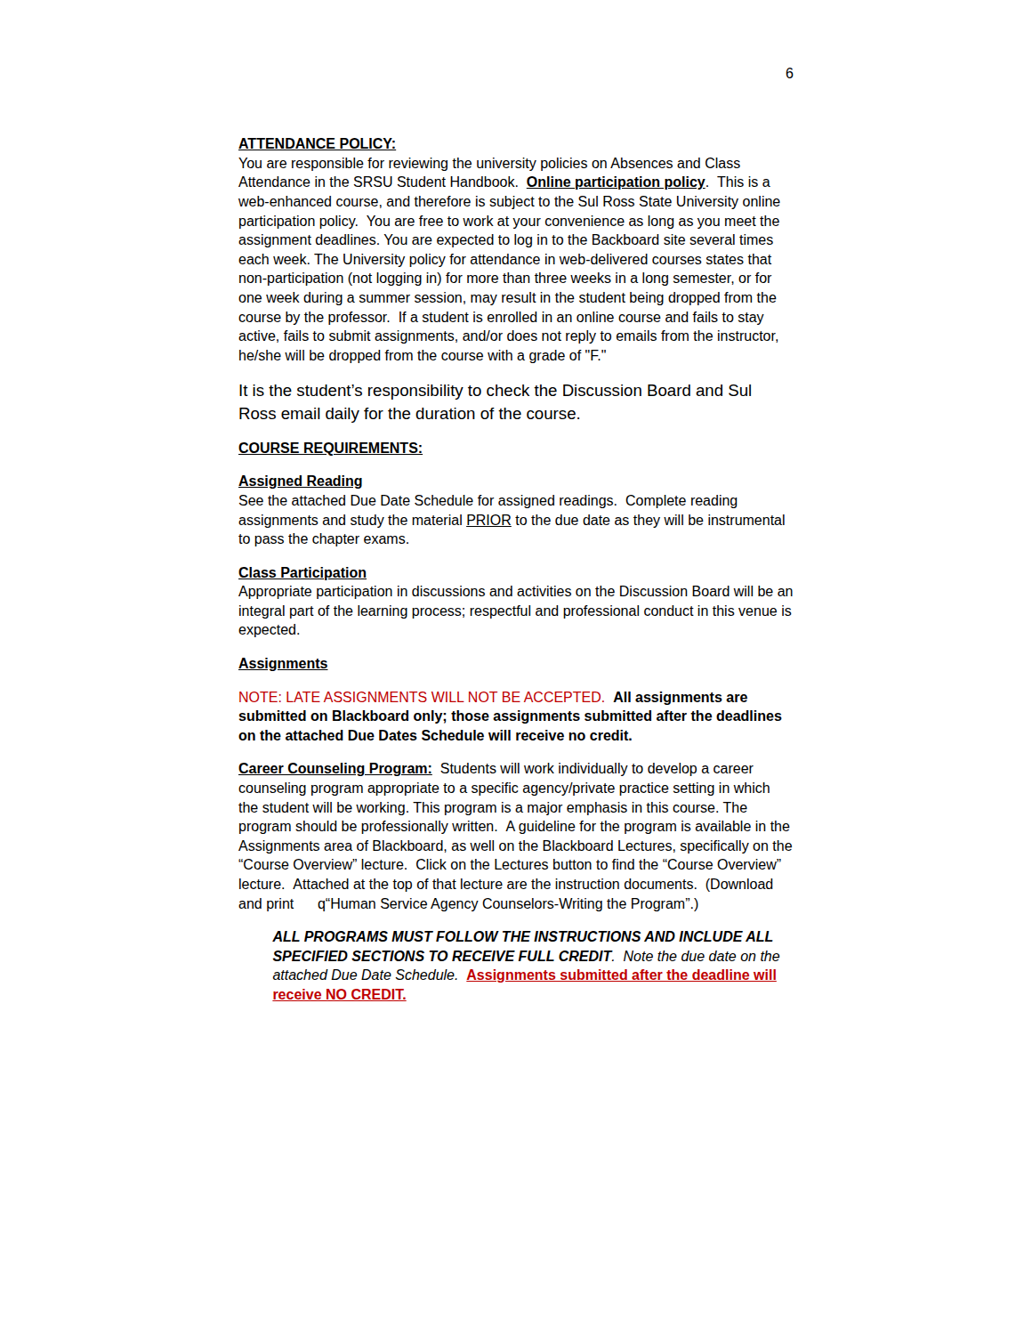6
ATTENDANCE POLICY:
You are responsible for reviewing the university policies on Absences and Class Attendance in the SRSU Student Handbook. Online participation policy. This is a web-enhanced course, and therefore is subject to the Sul Ross State University online participation policy. You are free to work at your convenience as long as you meet the assignment deadlines. You are expected to log in to the Backboard site several times each week. The University policy for attendance in web-delivered courses states that non-participation (not logging in) for more than three weeks in a long semester, or for one week during a summer session, may result in the student being dropped from the course by the professor. If a student is enrolled in an online course and fails to stay active, fails to submit assignments, and/or does not reply to emails from the instructor, he/she will be dropped from the course with a grade of "F."
It is the student’s responsibility to check the Discussion Board and Sul Ross email daily for the duration of the course.
COURSE REQUIREMENTS:
Assigned Reading
See the attached Due Date Schedule for assigned readings. Complete reading assignments and study the material PRIOR to the due date as they will be instrumental to pass the chapter exams.
Class Participation
Appropriate participation in discussions and activities on the Discussion Board will be an integral part of the learning process; respectful and professional conduct in this venue is expected.
Assignments
NOTE: LATE ASSIGNMENTS WILL NOT BE ACCEPTED. All assignments are submitted on Blackboard only; those assignments submitted after the deadlines on the attached Due Dates Schedule will receive no credit.
Career Counseling Program: Students will work individually to develop a career counseling program appropriate to a specific agency/private practice setting in which the student will be working. This program is a major emphasis in this course. The program should be professionally written. A guideline for the program is available in the Assignments area of Blackboard, as well on the Blackboard Lectures, specifically on the “Course Overview” lecture. Click on the Lectures button to find the “Course Overview” lecture. Attached at the top of that lecture are the instruction documents. (Download and print q“Human Service Agency Counselors-Writing the Program”.)
ALL PROGRAMS MUST FOLLOW THE INSTRUCTIONS AND INCLUDE ALL SPECIFIED SECTIONS TO RECEIVE FULL CREDIT. Note the due date on the attached Due Date Schedule. Assignments submitted after the deadline will receive NO CREDIT.